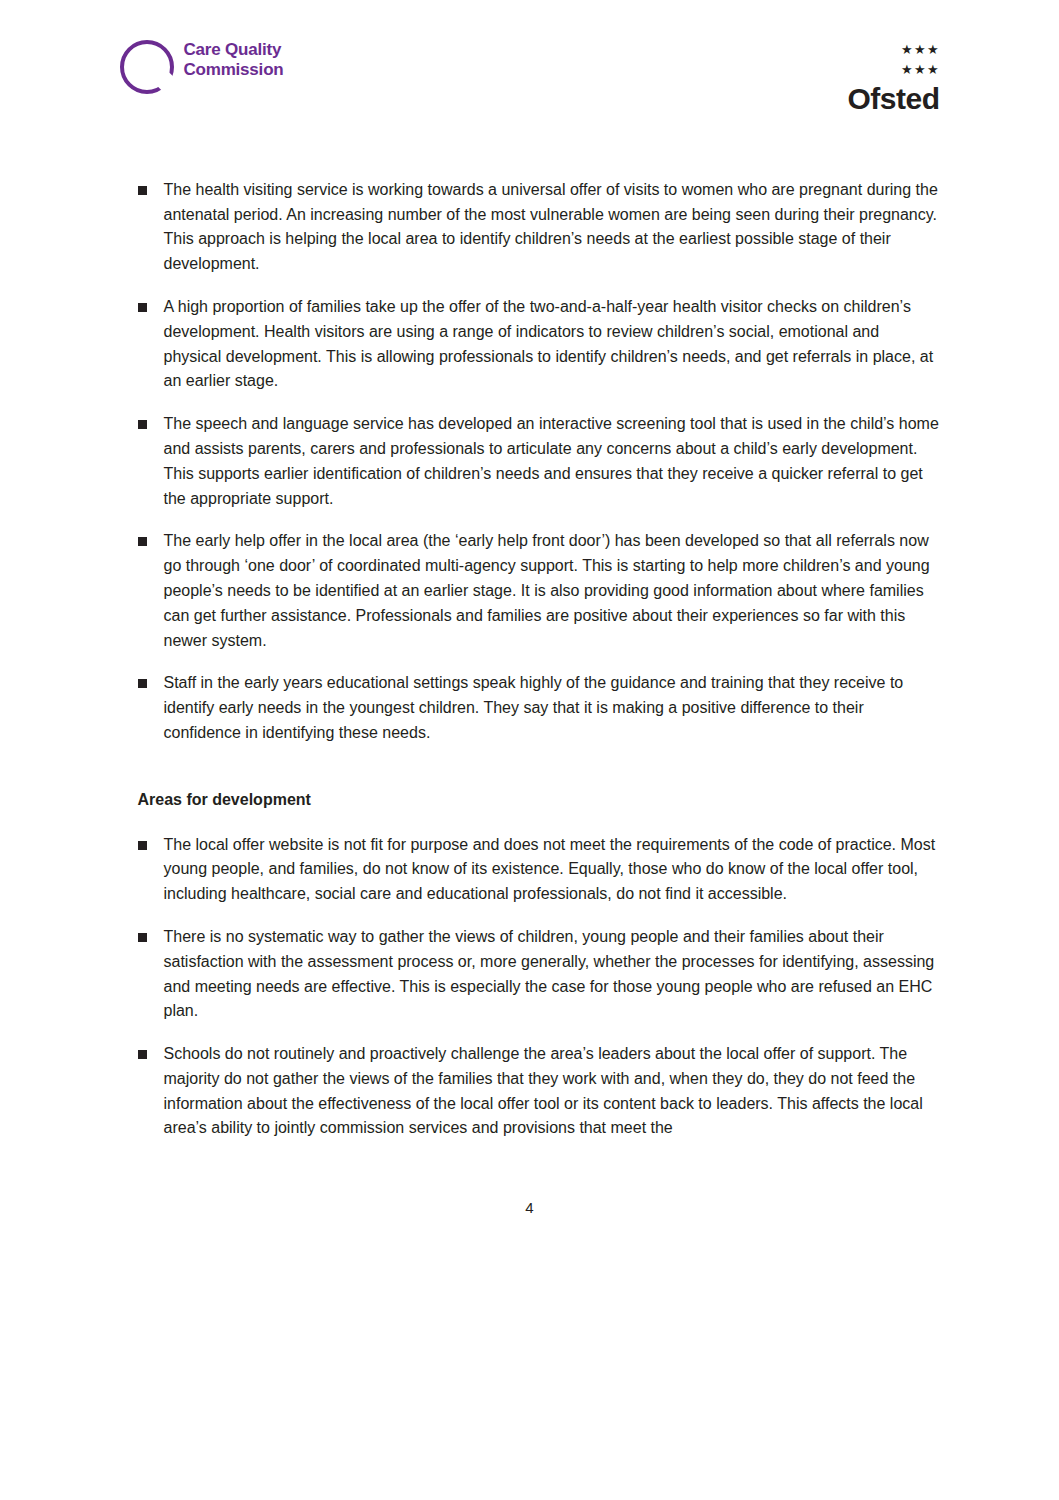Care Quality
Commission
★★★
★★★
Ofsted
The health visiting service is working towards a universal offer of visits to women who are pregnant during the antenatal period. An increasing number of the most vulnerable women are being seen during their pregnancy. This approach is helping the local area to identify children’s needs at the earliest possible stage of their development.
A high proportion of families take up the offer of the two-and-a-half-year health visitor checks on children’s development. Health visitors are using a range of indicators to review children’s social, emotional and physical development. This is allowing professionals to identify children’s needs, and get referrals in place, at an earlier stage.
The speech and language service has developed an interactive screening tool that is used in the child’s home and assists parents, carers and professionals to articulate any concerns about a child’s early development. This supports earlier identification of children’s needs and ensures that they receive a quicker referral to get the appropriate support.
The early help offer in the local area (the ‘early help front door’) has been developed so that all referrals now go through ‘one door’ of coordinated multi-agency support. This is starting to help more children’s and young people’s needs to be identified at an earlier stage. It is also providing good information about where families can get further assistance. Professionals and families are positive about their experiences so far with this newer system.
Staff in the early years educational settings speak highly of the guidance and training that they receive to identify early needs in the youngest children. They say that it is making a positive difference to their confidence in identifying these needs.
Areas for development
The local offer website is not fit for purpose and does not meet the requirements of the code of practice. Most young people, and families, do not know of its existence. Equally, those who do know of the local offer tool, including healthcare, social care and educational professionals, do not find it accessible.
There is no systematic way to gather the views of children, young people and their families about their satisfaction with the assessment process or, more generally, whether the processes for identifying, assessing and meeting needs are effective. This is especially the case for those young people who are refused an EHC plan.
Schools do not routinely and proactively challenge the area’s leaders about the local offer of support. The majority do not gather the views of the families that they work with and, when they do, they do not feed the information about the effectiveness of the local offer tool or its content back to leaders. This affects the local area’s ability to jointly commission services and provisions that meet the
4